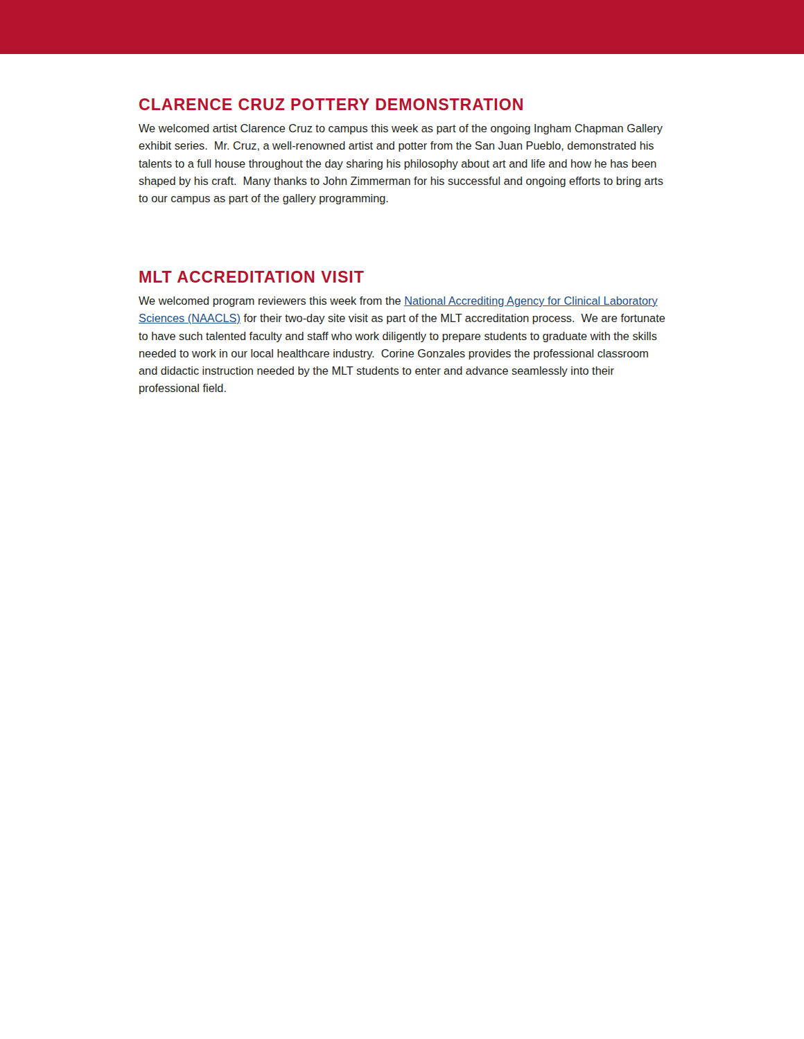Clarence Cruz Pottery Demonstration
We welcomed artist Clarence Cruz to campus this week as part of the ongoing Ingham Chapman Gallery exhibit series. Mr. Cruz, a well-renowned artist and potter from the San Juan Pueblo, demonstrated his talents to a full house throughout the day sharing his philosophy about art and life and how he has been shaped by his craft. Many thanks to John Zimmerman for his successful and ongoing efforts to bring arts to our campus as part of the gallery programming.
MLT Accreditation Visit
We welcomed program reviewers this week from the National Accrediting Agency for Clinical Laboratory Sciences (NAACLS) for their two-day site visit as part of the MLT accreditation process. We are fortunate to have such talented faculty and staff who work diligently to prepare students to graduate with the skills needed to work in our local healthcare industry. Corine Gonzales provides the professional classroom and didactic instruction needed by the MLT students to enter and advance seamlessly into their professional field.